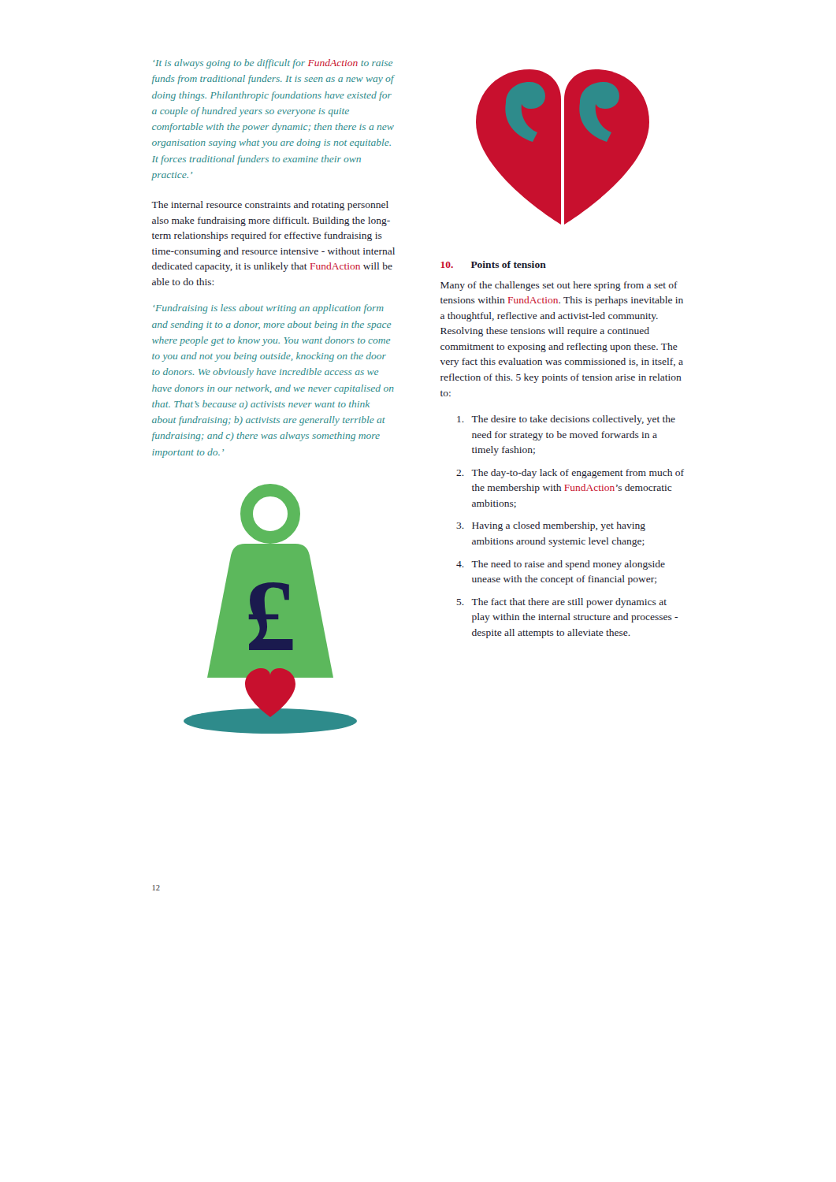‘It is always going to be difficult for FundAction to raise funds from traditional funders. It is seen as a new way of doing things. Philanthropic foundations have existed for a couple of hundred years so everyone is quite comfortable with the power dynamic; then there is a new organisation saying what you are doing is not equitable. It forces traditional funders to examine their own practice.’
The internal resource constraints and rotating personnel also make fundraising more difficult. Building the long-term relationships required for effective fundraising is time-consuming and resource intensive - without internal dedicated capacity, it is unlikely that FundAction will be able to do this:
‘Fundraising is less about writing an application form and sending it to a donor, more about being in the space where people get to know you. You want donors to come to you and not you being outside, knocking on the door to donors. We obviously have incredible access as we have donors in our network, and we never capitalised on that. That’s because a) activists never want to think about fundraising; b) activists are generally terrible at fundraising; and c) there was always something more important to do.’
£
10. Points of tension
Many of the challenges set out here spring from a set of tensions within FundAction. This is perhaps inevitable in a thoughtful, reflective and activist-led community. Resolving these tensions will require a continued commitment to exposing and reflecting upon these. The very fact this evaluation was commissioned is, in itself, a reflection of this. 5 key points of tension arise in relation to:
The desire to take decisions collectively, yet the need for strategy to be moved forwards in a timely fashion;
The day-to-day lack of engagement from much of the membership with FundAction’s democratic ambitions;
Having a closed membership, yet having ambitions around systemic level change;
The need to raise and spend money alongside unease with the concept of financial power;
The fact that there are still power dynamics at play within the internal structure and processes - despite all attempts to alleviate these.
12